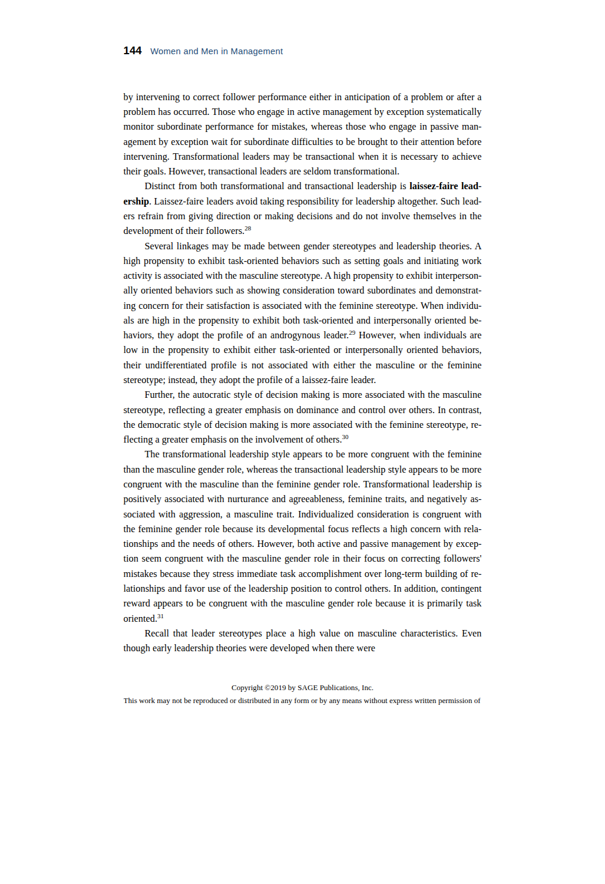144 Women and Men in Management
by intervening to correct follower performance either in anticipation of a problem or after a problem has occurred. Those who engage in active management by exception systematically monitor subordinate performance for mistakes, whereas those who engage in passive management by exception wait for subordinate difficulties to be brought to their attention before intervening. Transformational leaders may be transactional when it is necessary to achieve their goals. However, transactional leaders are seldom transformational.
Distinct from both transformational and transactional leadership is laissez-faire leadership. Laissez-faire leaders avoid taking responsibility for leadership altogether. Such leaders refrain from giving direction or making decisions and do not involve themselves in the development of their followers.28
Several linkages may be made between gender stereotypes and leadership theories. A high propensity to exhibit task-oriented behaviors such as setting goals and initiating work activity is associated with the masculine stereotype. A high propensity to exhibit interpersonally oriented behaviors such as showing consideration toward subordinates and demonstrating concern for their satisfaction is associated with the feminine stereotype. When individuals are high in the propensity to exhibit both task-oriented and interpersonally oriented behaviors, they adopt the profile of an androgynous leader.29 However, when individuals are low in the propensity to exhibit either task-oriented or interpersonally oriented behaviors, their undifferentiated profile is not associated with either the masculine or the feminine stereotype; instead, they adopt the profile of a laissez-faire leader.
Further, the autocratic style of decision making is more associated with the masculine stereotype, reflecting a greater emphasis on dominance and control over others. In contrast, the democratic style of decision making is more associated with the feminine stereotype, reflecting a greater emphasis on the involvement of others.30
The transformational leadership style appears to be more congruent with the feminine than the masculine gender role, whereas the transactional leadership style appears to be more congruent with the masculine than the feminine gender role. Transformational leadership is positively associated with nurturance and agreeableness, feminine traits, and negatively associated with aggression, a masculine trait. Individualized consideration is congruent with the feminine gender role because its developmental focus reflects a high concern with relationships and the needs of others. However, both active and passive management by exception seem congruent with the masculine gender role in their focus on correcting followers' mistakes because they stress immediate task accomplishment over long-term building of relationships and favor use of the leadership position to control others. In addition, contingent reward appears to be congruent with the masculine gender role because it is primarily task oriented.31
Recall that leader stereotypes place a high value on masculine characteristics. Even though early leadership theories were developed when there were
Copyright ©2019 by SAGE Publications, Inc.
This work may not be reproduced or distributed in any form or by any means without express written permission of the publisher.